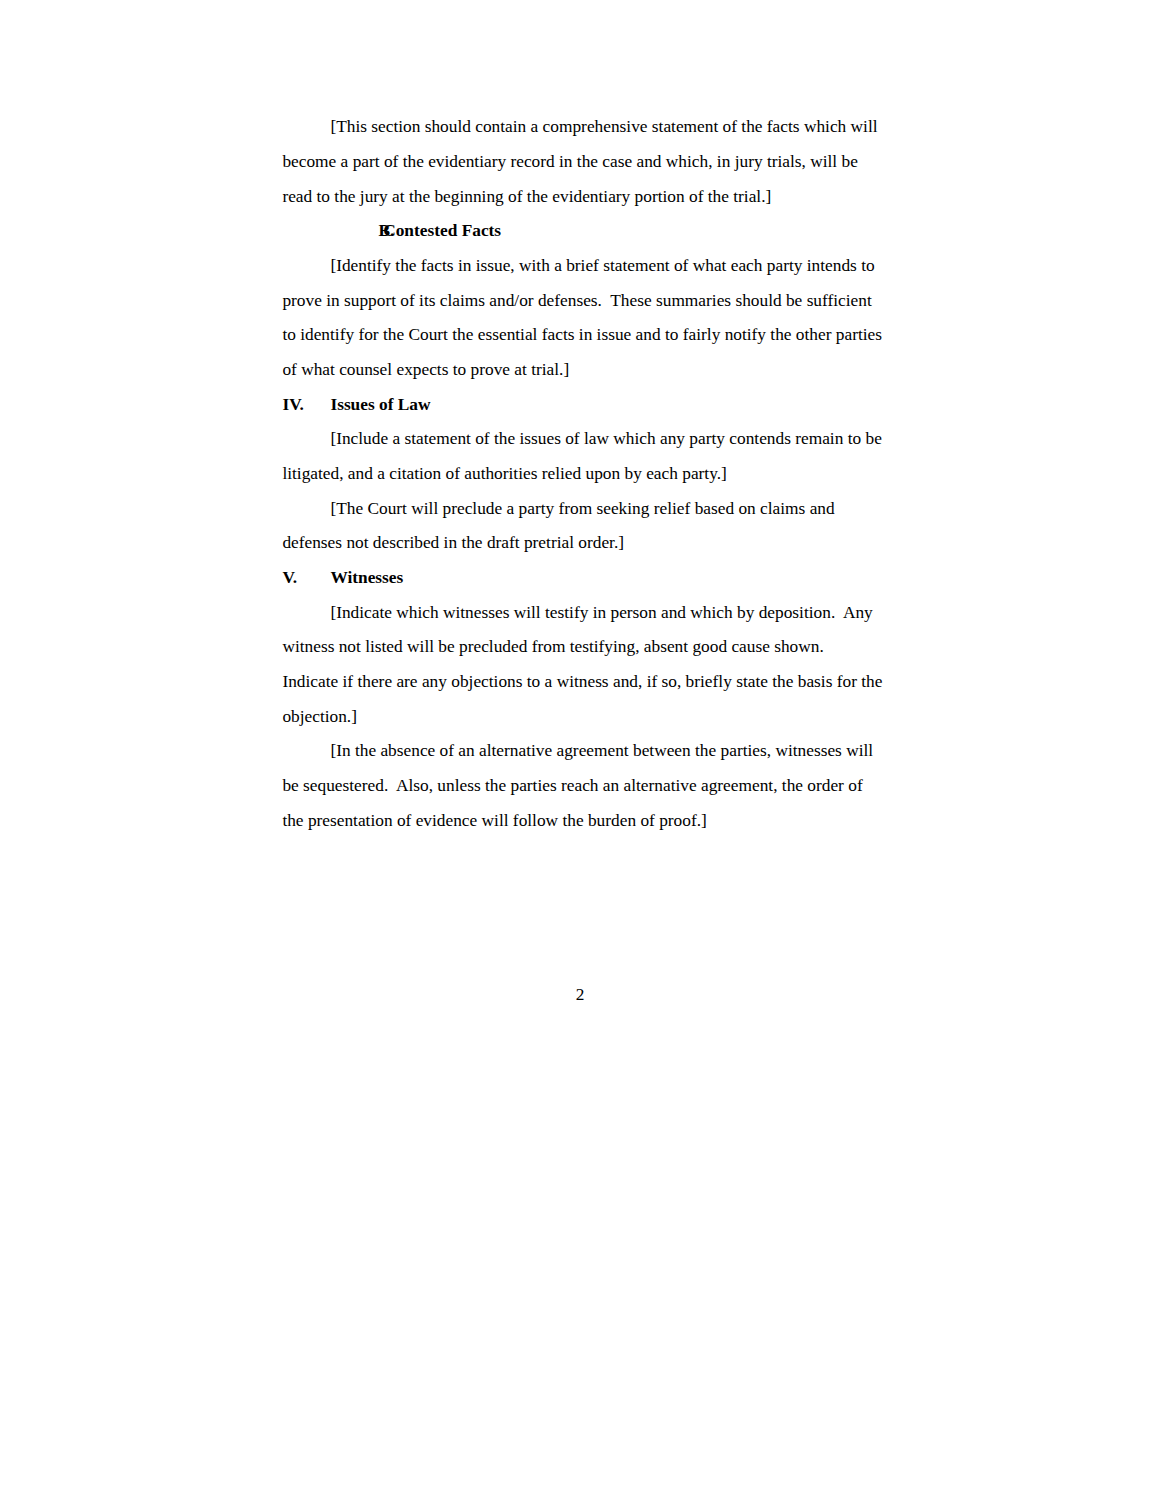[This section should contain a comprehensive statement of the facts which will become a part of the evidentiary record in the case and which, in jury trials, will be read to the jury at the beginning of the evidentiary portion of the trial.]
B. Contested Facts
[Identify the facts in issue, with a brief statement of what each party intends to prove in support of its claims and/or defenses. These summaries should be sufficient to identify for the Court the essential facts in issue and to fairly notify the other parties of what counsel expects to prove at trial.]
IV. Issues of Law
[Include a statement of the issues of law which any party contends remain to be litigated, and a citation of authorities relied upon by each party.]
[The Court will preclude a party from seeking relief based on claims and defenses not described in the draft pretrial order.]
V. Witnesses
[Indicate which witnesses will testify in person and which by deposition. Any witness not listed will be precluded from testifying, absent good cause shown. Indicate if there are any objections to a witness and, if so, briefly state the basis for the objection.]
[In the absence of an alternative agreement between the parties, witnesses will be sequestered. Also, unless the parties reach an alternative agreement, the order of the presentation of evidence will follow the burden of proof.]
2